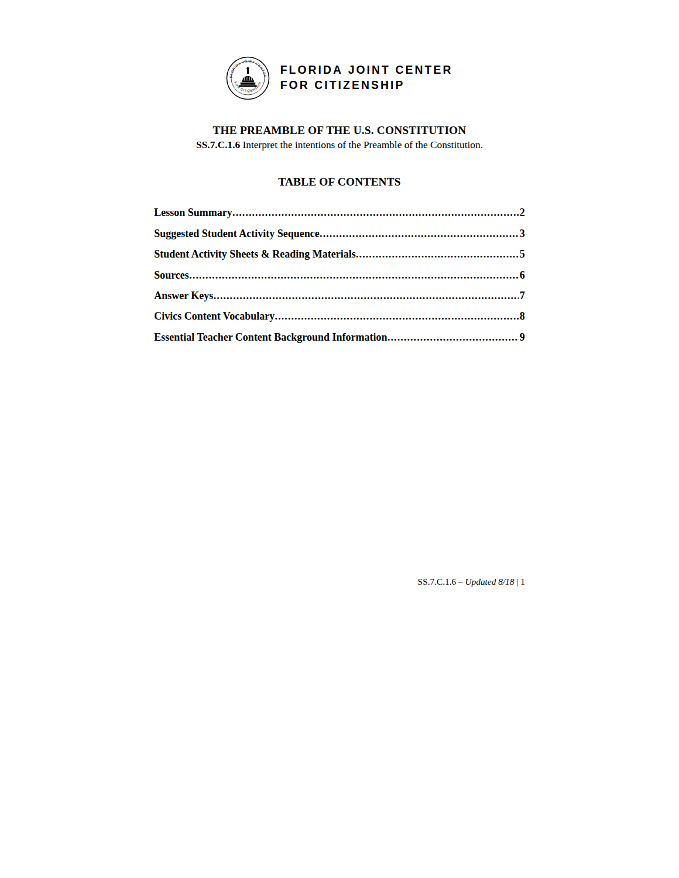FLORIDA JOINT CENTER FOR CITIZENSHIP
FLORIDA JOINT CENTER
FOR CITIZENSHIP
THE PREAMBLE OF THE U.S. CONSTITUTION
SS.7.C.1.6 Interpret the intentions of the Preamble of the Constitution.
TABLE OF CONTENTS
Lesson Summary ................................................................................................................. 2
Suggested Student Activity Sequence ................................................................................. 3
Student Activity Sheets & Reading Materials ..................................................................... 5
Sources ............................................................................................................................. 6
Answer Keys ..................................................................................................................... 7
Civics Content Vocabulary ................................................................................................. 8
Essential Teacher Content Background Information .......................................................... 9
SS.7.C.1.6 – Updated 8/18 | 1